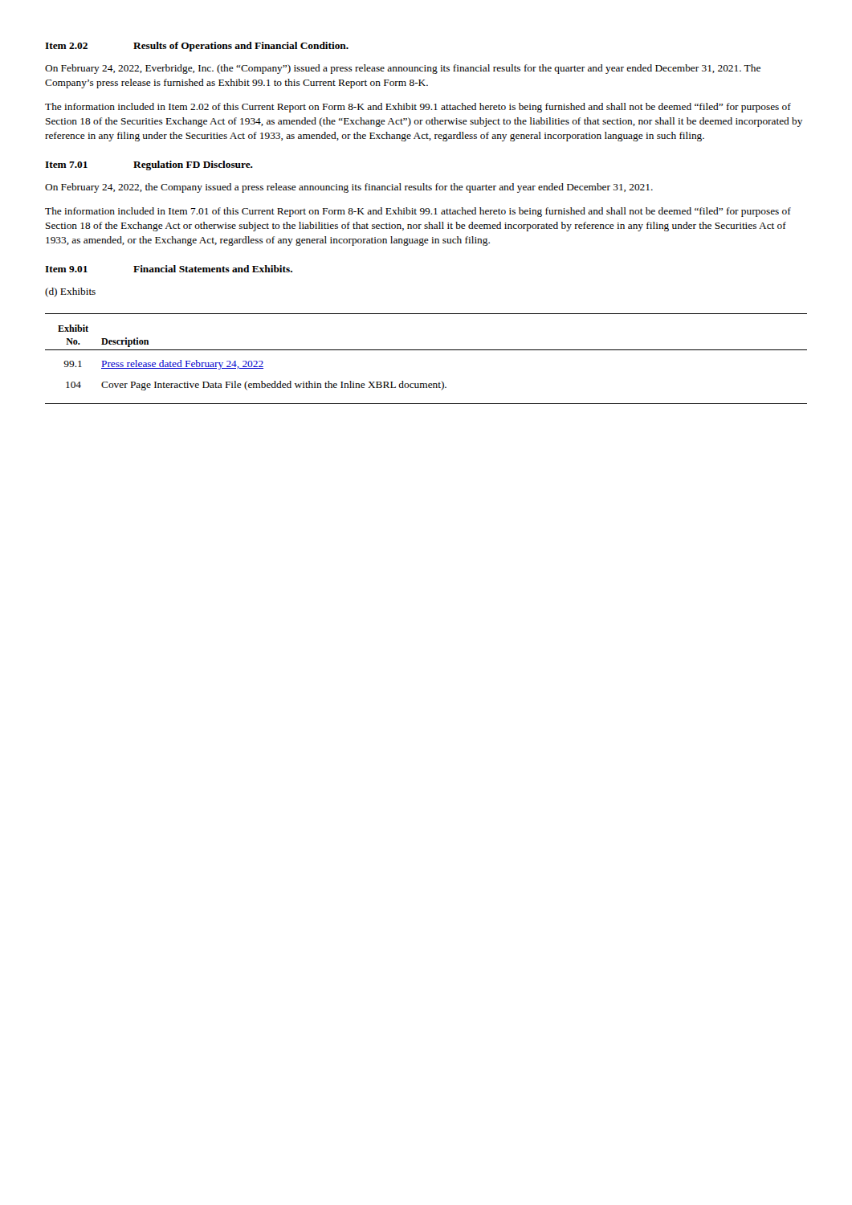Item 2.02 Results of Operations and Financial Condition.
On February 24, 2022, Everbridge, Inc. (the “Company”) issued a press release announcing its financial results for the quarter and year ended December 31, 2021. The Company’s press release is furnished as Exhibit 99.1 to this Current Report on Form 8-K.
The information included in Item 2.02 of this Current Report on Form 8-K and Exhibit 99.1 attached hereto is being furnished and shall not be deemed “filed” for purposes of Section 18 of the Securities Exchange Act of 1934, as amended (the “Exchange Act”) or otherwise subject to the liabilities of that section, nor shall it be deemed incorporated by reference in any filing under the Securities Act of 1933, as amended, or the Exchange Act, regardless of any general incorporation language in such filing.
Item 7.01 Regulation FD Disclosure.
On February 24, 2022, the Company issued a press release announcing its financial results for the quarter and year ended December 31, 2021.
The information included in Item 7.01 of this Current Report on Form 8-K and Exhibit 99.1 attached hereto is being furnished and shall not be deemed “filed” for purposes of Section 18 of the Exchange Act or otherwise subject to the liabilities of that section, nor shall it be deemed incorporated by reference in any filing under the Securities Act of 1933, as amended, or the Exchange Act, regardless of any general incorporation language in such filing.
Item 9.01 Financial Statements and Exhibits.
(d) Exhibits
| Exhibit No. | Description |
| --- | --- |
| 99.1 | Press release dated February 24, 2022 |
| 104 | Cover Page Interactive Data File (embedded within the Inline XBRL document). |